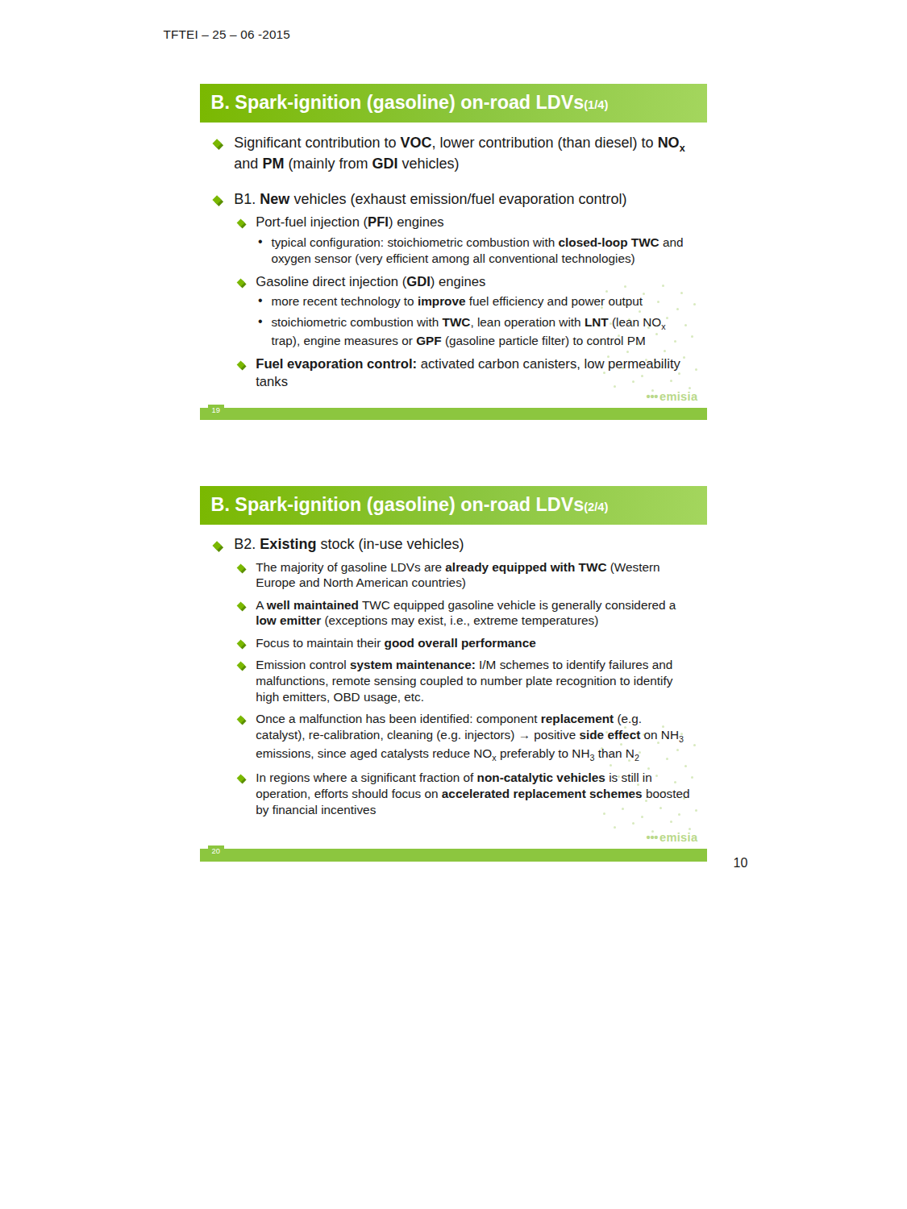TFTEI – 25 – 06 -2015
B. Spark-ignition (gasoline) on-road LDVs(1/4)
Significant contribution to VOC, lower contribution (than diesel) to NOx and PM (mainly from GDI vehicles)
B1. New vehicles (exhaust emission/fuel evaporation control)
Port-fuel injection (PFI) engines
typical configuration: stoichiometric combustion with closed-loop TWC and oxygen sensor (very efficient among all conventional technologies)
Gasoline direct injection (GDI) engines
more recent technology to improve fuel efficiency and power output
stoichiometric combustion with TWC, lean operation with LNT (lean NOx trap), engine measures or GPF (gasoline particle filter) to control PM
Fuel evaporation control: activated carbon canisters, low permeability tanks
19
•••emisia
B. Spark-ignition (gasoline) on-road LDVs(2/4)
B2. Existing stock (in-use vehicles)
The majority of gasoline LDVs are already equipped with TWC (Western Europe and North American countries)
A well maintained TWC equipped gasoline vehicle is generally considered a low emitter (exceptions may exist, i.e., extreme temperatures)
Focus to maintain their good overall performance
Emission control system maintenance: I/M schemes to identify failures and malfunctions, remote sensing coupled to number plate recognition to identify high emitters, OBD usage, etc.
Once a malfunction has been identified: component replacement (e.g. catalyst), re-calibration, cleaning (e.g. injectors) → positive side effect on NH3 emissions, since aged catalysts reduce NOx preferably to NH3 than N2
In regions where a significant fraction of non-catalytic vehicles is still in operation, efforts should focus on accelerated replacement schemes boosted by financial incentives
20
•••emisia
10